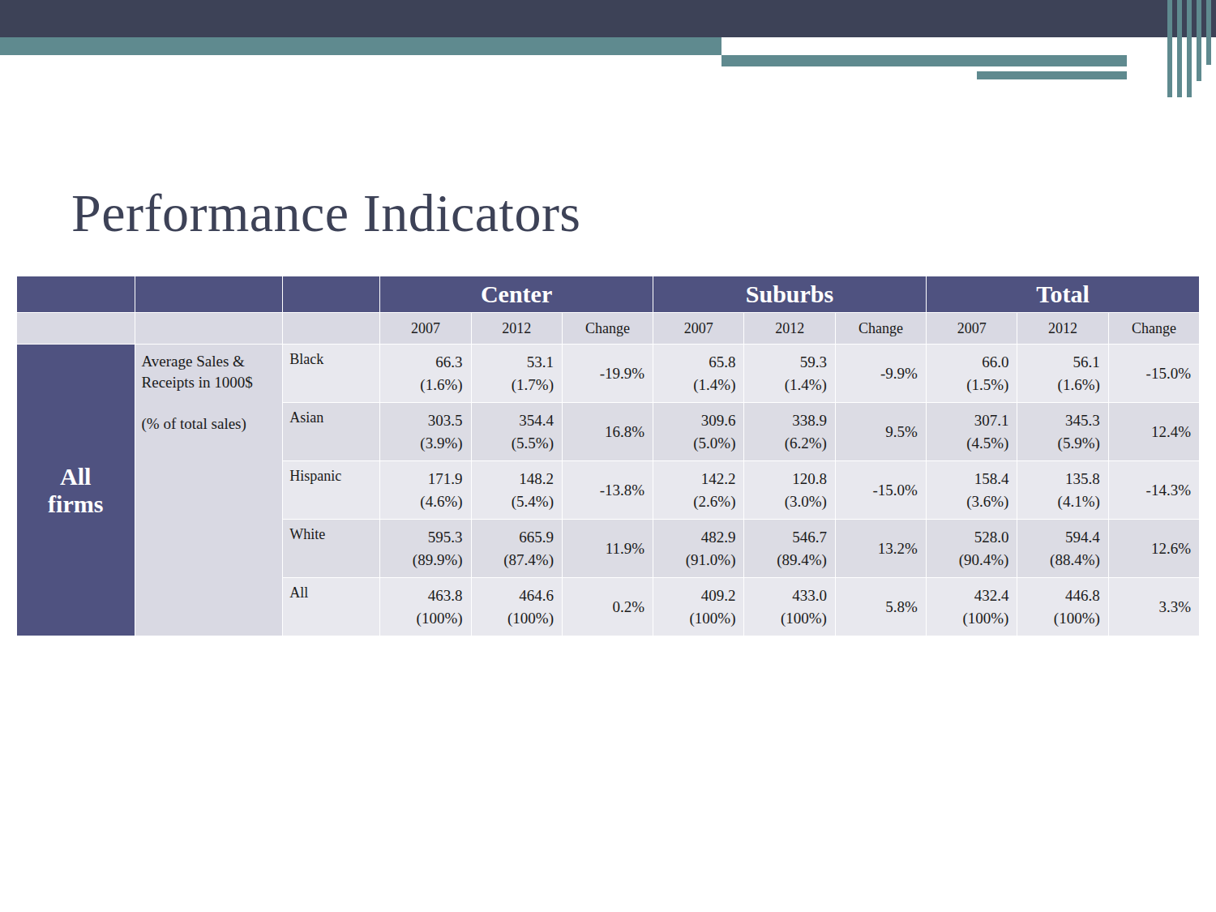Performance Indicators
| | | | Center | Suburbs | Total |
| --- | --- | --- | --- | --- | --- |
| | | | 2007 | 2012 | Change | 2007 | 2012 | Change | 2007 | 2012 | Change |
| All firms | Average Sales & Receipts in 1000$ (% of total sales) | Black | 66.3 (1.6%) | 53.1 (1.7%) | -19.9% | 65.8 (1.4%) | 59.3 (1.4%) | -9.9% | 66.0 (1.5%) | 56.1 (1.6%) | -15.0% |
| Asian | 303.5 (3.9%) | 354.4 (5.5%) | 16.8% | 309.6 (5.0%) | 338.9 (6.2%) | 9.5% | 307.1 (4.5%) | 345.3 (5.9%) | 12.4% |
| Hispanic | 171.9 (4.6%) | 148.2 (5.4%) | -13.8% | 142.2 (2.6%) | 120.8 (3.0%) | -15.0% | 158.4 (3.6%) | 135.8 (4.1%) | -14.3% |
| White | 595.3 (89.9%) | 665.9 (87.4%) | 11.9% | 482.9 (91.0%) | 546.7 (89.4%) | 13.2% | 528.0 (90.4%) | 594.4 (88.4%) | 12.6% |
| All | 463.8 (100%) | 464.6 (100%) | 0.2% | 409.2 (100%) | 433.0 (100%) | 5.8% | 432.4 (100%) | 446.8 (100%) | 3.3% |